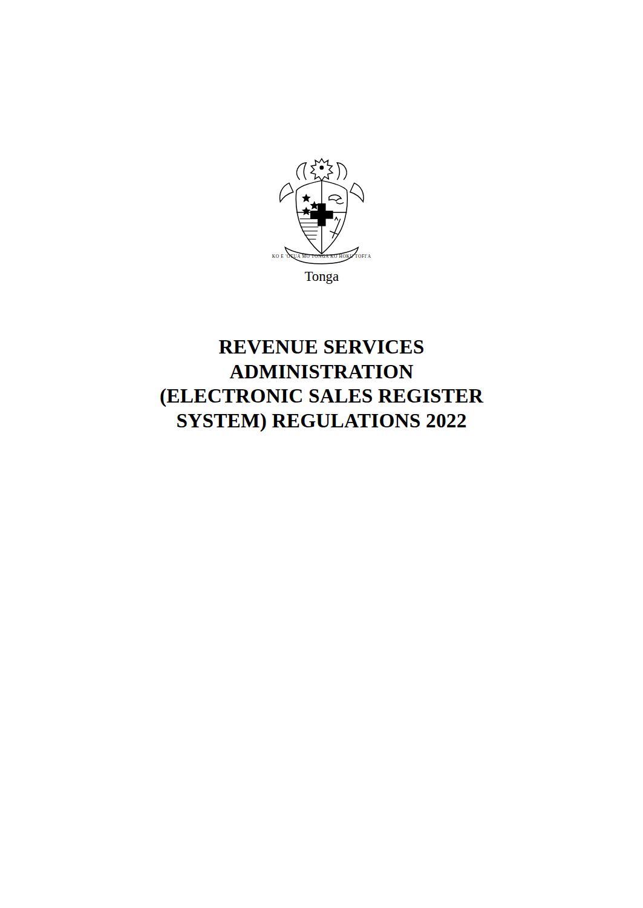KO E 'OTUA MO TONGA KO HOKU TOFI'A Tonga
REVENUE SERVICES ADMINISTRATION (ELECTRONIC SALES REGISTER SYSTEM) REGULATIONS 2022